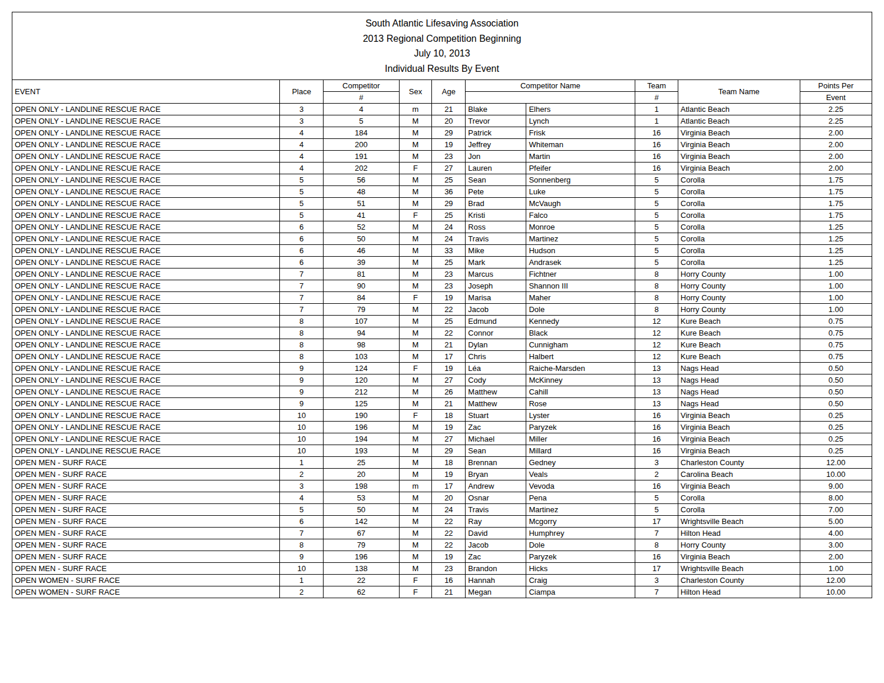South Atlantic Lifesaving Association
2013 Regional Competition Beginning
July 10, 2013
Individual Results By Event
| EVENT | Place | Competitor | Sex | Age | Competitor Name | Team | Team Name | Points Per |
| --- | --- | --- | --- | --- | --- | --- | --- | --- |
| # | | # | Event |
| OPEN ONLY - LANDLINE RESCUE RACE | 3 | 4 | m | 21 | Blake | Elhers | 1 | Atlantic Beach | 2.25 |
| OPEN ONLY - LANDLINE RESCUE RACE | 3 | 5 | M | 20 | Trevor | Lynch | 1 | Atlantic Beach | 2.25 |
| OPEN ONLY - LANDLINE RESCUE RACE | 4 | 184 | M | 29 | Patrick | Frisk | 16 | Virginia Beach | 2.00 |
| OPEN ONLY - LANDLINE RESCUE RACE | 4 | 200 | M | 19 | Jeffrey | Whiteman | 16 | Virginia Beach | 2.00 |
| OPEN ONLY - LANDLINE RESCUE RACE | 4 | 191 | M | 23 | Jon | Martin | 16 | Virginia Beach | 2.00 |
| OPEN ONLY - LANDLINE RESCUE RACE | 4 | 202 | F | 27 | Lauren | Pfeifer | 16 | Virginia Beach | 2.00 |
| OPEN ONLY - LANDLINE RESCUE RACE | 5 | 56 | M | 25 | Sean | Sonnenberg | 5 | Corolla | 1.75 |
| OPEN ONLY - LANDLINE RESCUE RACE | 5 | 48 | M | 36 | Pete | Luke | 5 | Corolla | 1.75 |
| OPEN ONLY - LANDLINE RESCUE RACE | 5 | 51 | M | 29 | Brad | McVaugh | 5 | Corolla | 1.75 |
| OPEN ONLY - LANDLINE RESCUE RACE | 5 | 41 | F | 25 | Kristi | Falco | 5 | Corolla | 1.75 |
| OPEN ONLY - LANDLINE RESCUE RACE | 6 | 52 | M | 24 | Ross | Monroe | 5 | Corolla | 1.25 |
| OPEN ONLY - LANDLINE RESCUE RACE | 6 | 50 | M | 24 | Travis | Martinez | 5 | Corolla | 1.25 |
| OPEN ONLY - LANDLINE RESCUE RACE | 6 | 46 | M | 33 | Mike | Hudson | 5 | Corolla | 1.25 |
| OPEN ONLY - LANDLINE RESCUE RACE | 6 | 39 | M | 25 | Mark | Andrasek | 5 | Corolla | 1.25 |
| OPEN ONLY - LANDLINE RESCUE RACE | 7 | 81 | M | 23 | Marcus | Fichtner | 8 | Horry County | 1.00 |
| OPEN ONLY - LANDLINE RESCUE RACE | 7 | 90 | M | 23 | Joseph | Shannon III | 8 | Horry County | 1.00 |
| OPEN ONLY - LANDLINE RESCUE RACE | 7 | 84 | F | 19 | Marisa | Maher | 8 | Horry County | 1.00 |
| OPEN ONLY - LANDLINE RESCUE RACE | 7 | 79 | M | 22 | Jacob | Dole | 8 | Horry County | 1.00 |
| OPEN ONLY - LANDLINE RESCUE RACE | 8 | 107 | M | 25 | Edmund | Kennedy | 12 | Kure Beach | 0.75 |
| OPEN ONLY - LANDLINE RESCUE RACE | 8 | 94 | M | 22 | Connor | Black | 12 | Kure Beach | 0.75 |
| OPEN ONLY - LANDLINE RESCUE RACE | 8 | 98 | M | 21 | Dylan | Cunnigham | 12 | Kure Beach | 0.75 |
| OPEN ONLY - LANDLINE RESCUE RACE | 8 | 103 | M | 17 | Chris | Halbert | 12 | Kure Beach | 0.75 |
| OPEN ONLY - LANDLINE RESCUE RACE | 9 | 124 | F | 19 | Léa | Raiche-Marsden | 13 | Nags Head | 0.50 |
| OPEN ONLY - LANDLINE RESCUE RACE | 9 | 120 | M | 27 | Cody | McKinney | 13 | Nags Head | 0.50 |
| OPEN ONLY - LANDLINE RESCUE RACE | 9 | 212 | M | 26 | Matthew | Cahill | 13 | Nags Head | 0.50 |
| OPEN ONLY - LANDLINE RESCUE RACE | 9 | 125 | M | 21 | Matthew | Rose | 13 | Nags Head | 0.50 |
| OPEN ONLY - LANDLINE RESCUE RACE | 10 | 190 | F | 18 | Stuart | Lyster | 16 | Virginia Beach | 0.25 |
| OPEN ONLY - LANDLINE RESCUE RACE | 10 | 196 | M | 19 | Zac | Paryzek | 16 | Virginia Beach | 0.25 |
| OPEN ONLY - LANDLINE RESCUE RACE | 10 | 194 | M | 27 | Michael | Miller | 16 | Virginia Beach | 0.25 |
| OPEN ONLY - LANDLINE RESCUE RACE | 10 | 193 | M | 29 | Sean | Millard | 16 | Virginia Beach | 0.25 |
| OPEN MEN - SURF RACE | 1 | 25 | M | 18 | Brennan | Gedney | 3 | Charleston County | 12.00 |
| OPEN MEN - SURF RACE | 2 | 20 | M | 19 | Bryan | Veals | 2 | Carolina Beach | 10.00 |
| OPEN MEN - SURF RACE | 3 | 198 | m | 17 | Andrew | Vevoda | 16 | Virginia Beach | 9.00 |
| OPEN MEN - SURF RACE | 4 | 53 | M | 20 | Osnar | Pena | 5 | Corolla | 8.00 |
| OPEN MEN - SURF RACE | 5 | 50 | M | 24 | Travis | Martinez | 5 | Corolla | 7.00 |
| OPEN MEN - SURF RACE | 6 | 142 | M | 22 | Ray | Mcgorry | 17 | Wrightsville Beach | 5.00 |
| OPEN MEN - SURF RACE | 7 | 67 | M | 22 | David | Humphrey | 7 | Hilton Head | 4.00 |
| OPEN MEN - SURF RACE | 8 | 79 | M | 22 | Jacob | Dole | 8 | Horry County | 3.00 |
| OPEN MEN - SURF RACE | 9 | 196 | M | 19 | Zac | Paryzek | 16 | Virginia Beach | 2.00 |
| OPEN MEN - SURF RACE | 10 | 138 | M | 23 | Brandon | Hicks | 17 | Wrightsville Beach | 1.00 |
| OPEN WOMEN - SURF RACE | 1 | 22 | F | 16 | Hannah | Craig | 3 | Charleston County | 12.00 |
| OPEN WOMEN - SURF RACE | 2 | 62 | F | 21 | Megan | Ciampa | 7 | Hilton Head | 10.00 |